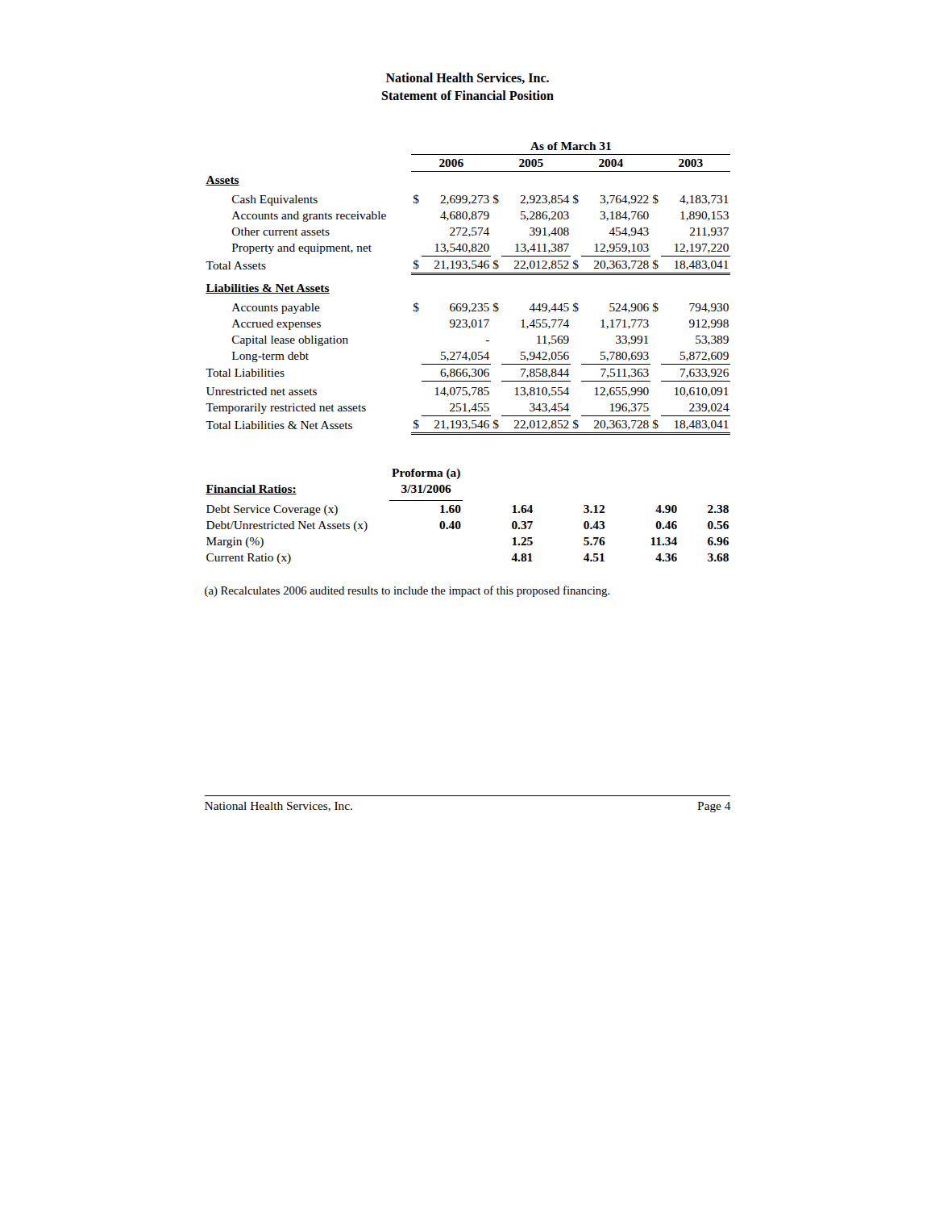National Health Services, Inc.
Statement of Financial Position
| | | As of March 31 |
| | | 2006 | 2005 | 2004 | 2003 |
| Assets | |
| Cash Equivalents | | $ | 2,699,273 | $ | 2,923,854 | $ | 3,764,922 | $ | 4,183,731 |
| Accounts and grants receivable | | | 4,680,879 | | 5,286,203 | | 3,184,760 | | 1,890,153 |
| Other current assets | | | 272,574 | | 391,408 | | 454,943 | | 211,937 |
| Property and equipment, net | | | 13,540,820 | | 13,411,387 | | 12,959,103 | | 12,197,220 |
| Total Assets | | $ | 21,193,546 | $ | 22,012,852 | $ | 20,363,728 | $ | 18,483,041 |
| Liabilities & Net Assets | |
| Accounts payable | | $ | 669,235 | $ | 449,445 | $ | 524,906 | $ | 794,930 |
| Accrued expenses | | | 923,017 | | 1,455,774 | | 1,171,773 | | 912,998 |
| Capital lease obligation | | | - | | 11,569 | | 33,991 | | 53,389 |
| Long-term debt | | | 5,274,054 | | 5,942,056 | | 5,780,693 | | 5,872,609 |
| Total Liabilities | | | 6,866,306 | | 7,858,844 | | 7,511,363 | | 7,633,926 |
| Unrestricted net assets | | | 14,075,785 | | 13,810,554 | | 12,655,990 | | 10,610,091 |
| Temporarily restricted net assets | | | 251,455 | | 343,454 | | 196,375 | | 239,024 |
| Total Liabilities & Net Assets | | $ | 21,193,546 | $ | 22,012,852 | $ | 20,363,728 | $ | 18,483,041 |
| Financial Ratios: | | Proforma (a) 3/31/2006 | |
| Debt Service Coverage (x) | | 1.60 | | 1.64 | | 3.12 | | 4.90 | | 2.38 |
| Debt/Unrestricted Net Assets (x) | | 0.40 | | 0.37 | | 0.43 | | 0.46 | | 0.56 |
| Margin (%) | | | | 1.25 | | 5.76 | | 11.34 | | 6.96 |
| Current Ratio (x) | | | | 4.81 | | 4.51 | | 4.36 | | 3.68 |
(a) Recalculates 2006 audited results to include the impact of this proposed financing.
National Health Services, Inc. Page 4